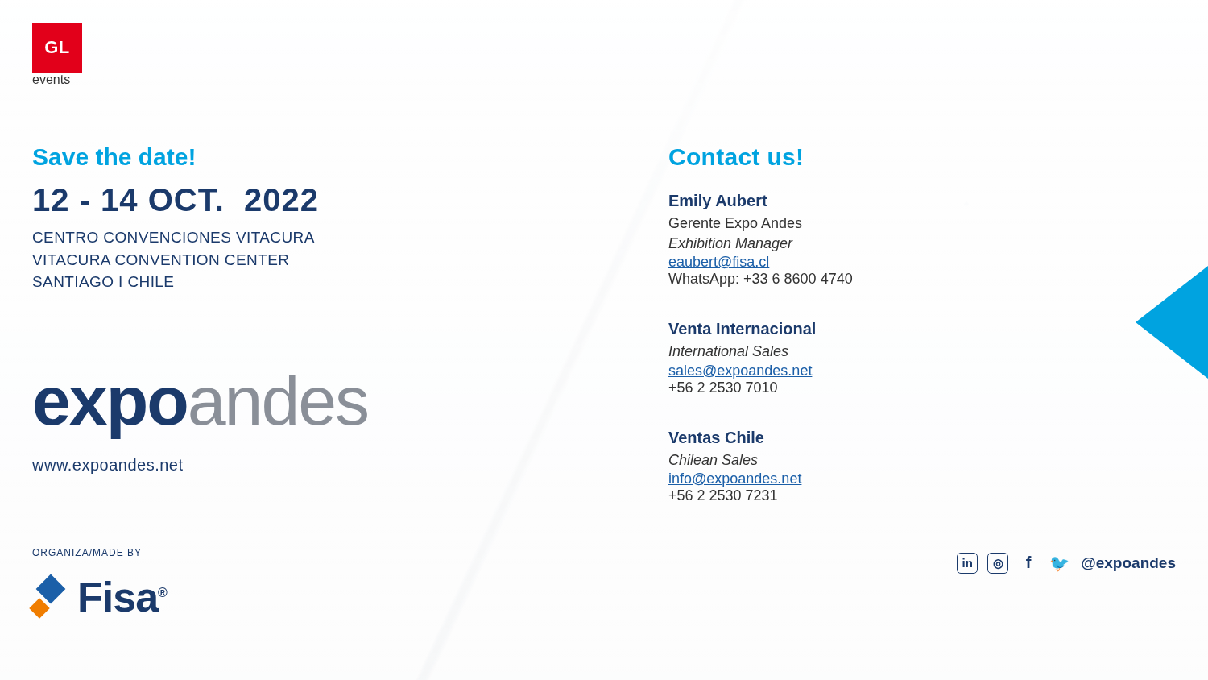GL
events
Save the date!
12 - 14 OCT. 2022
CENTRO CONVENCIONES VITACURA
VITACURA CONVENTION CENTER
SANTIAGO I CHILE
expo andes
www.expoandes.net
ORGANIZA/MADE BY
Fisa®
Contact us!
Emily Aubert
Gerente Expo Andes
Exhibition Manager
eaubert@fisa.cl
WhatsApp: +33 6 8600 4740
Venta Internacional
International Sales
sales@expoandes.net
+56 2 2530 7010
Ventas Chile
Chilean Sales
info@expoandes.net
+56 2 2530 7231
in ◎ f 🐦
@expoandes